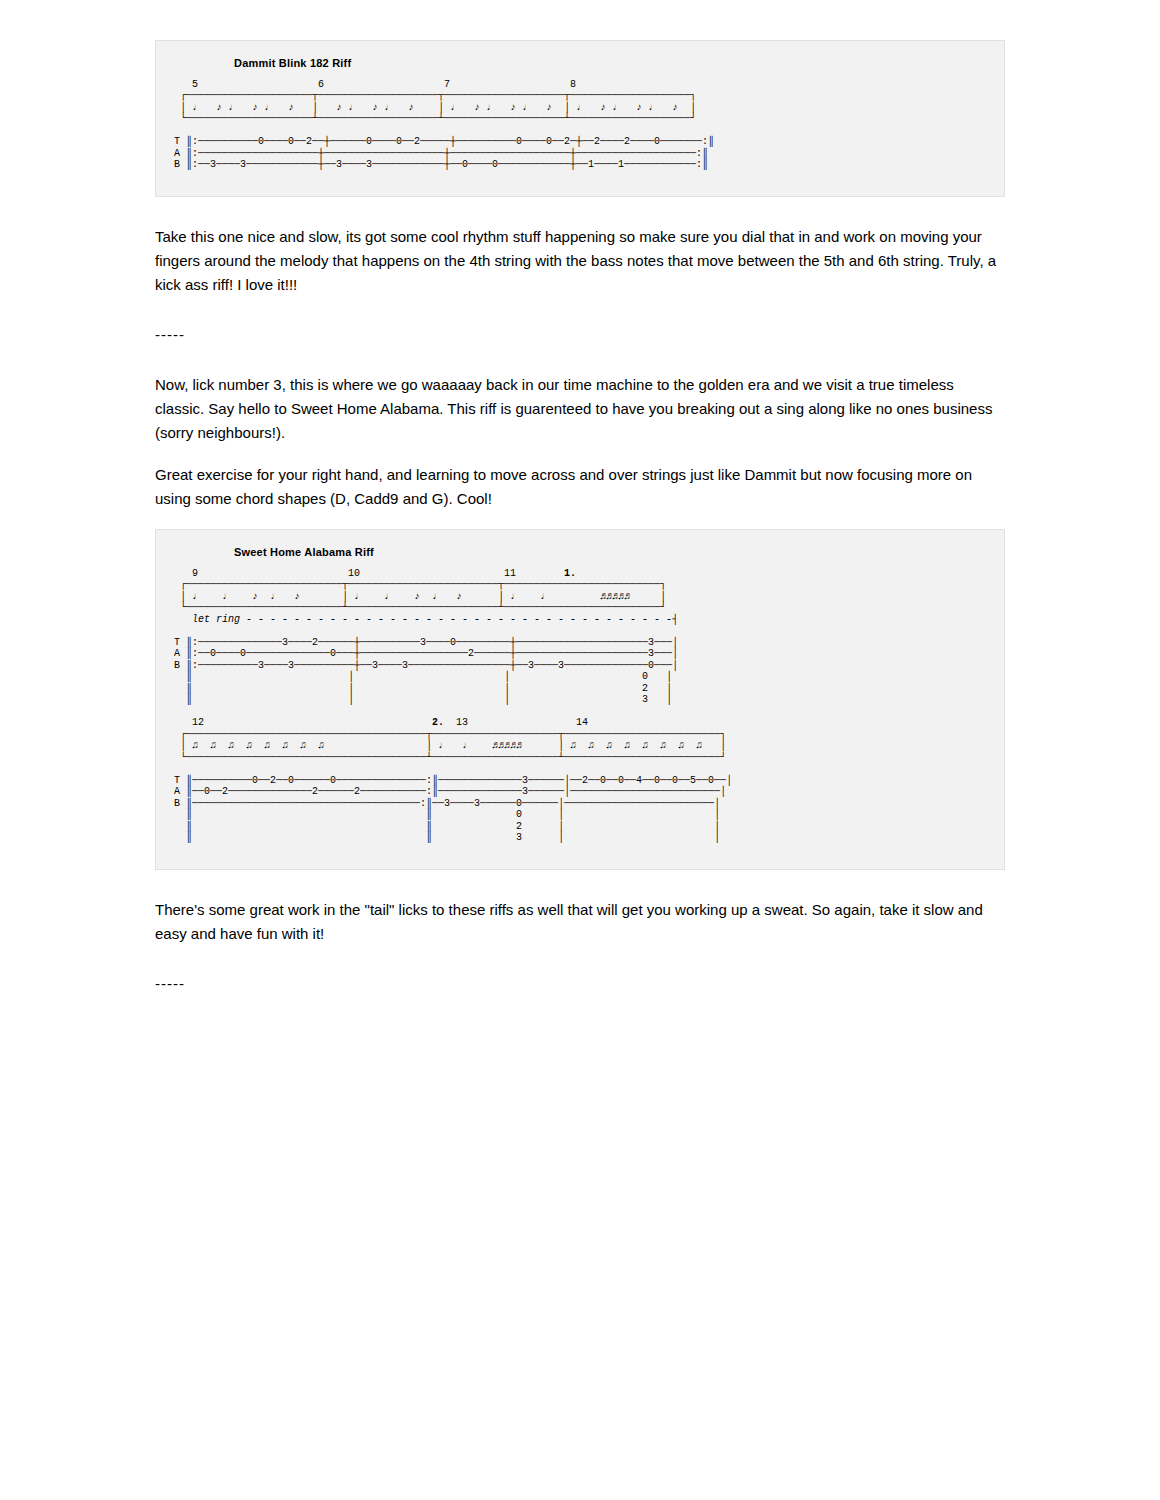Dammit Blink 182 Riff
   5                    6                    7                    8
 ┌─────────────────────┬────────────────────┬────────────────────┬────────────────────┐
 │ ♩   ♪ ♩   ♪ ♩   ♪   │   ♪ ♩   ♪ ♩   ♪    │ ♩   ♪ ♩   ♪ ♩   ♪  │ ♩   ♪ ♩   ♪ ♩   ♪  │
 └─────────────────────┴────────────────────┴────────────────────┴────────────────────┘

T ║:──────────0────0──2──┼──────0────0──2─────┼──────────0────0──2─┼──2────2────0───────:║
A ║:────────────────────┼────────────────────┼────────────────────┼────────────────────:║
B ║:──3────3────────────┼──3────3────────────┼──0────0────────────┼──1────1────────────:║
    
Take this one nice and slow, its got some cool rhythm stuff happening so make sure you dial that in and work on moving your fingers around the melody that happens on the 4th string with the bass notes that move between the 5th and 6th string. Truly, a kick ass riff! I love it!!!
-----
Now, lick number 3, this is where we go waaaaay back in our time machine to the golden era and we visit a true timeless classic. Say hello to Sweet Home Alabama. This riff is guarenteed to have you breaking out a sing along like no ones business (sorry neighbours!).
Great exercise for your right hand, and learning to move across and over strings just like Dammit but now focusing more on using some chord shapes (D, Cadd9 and G). Cool!
Sweet Home Alabama Riff
   9                         10                        11        1.
 ┌──────────────────────────┬─────────────────────────┬──────────────────────────┐
 │ ♩    ♩    ♪  ♩   ♪       │ ♩    ♩    ♪  ♩   ♪      │ ♩    ♩         ♬♬♬♬♬     │
 └──────────────────────────┴─────────────────────────┴──────────────────────────┘
   let ring - - - - - - - - - - - - - - - - - - - - - - - - - - - - - - - - - - - -┤

T ║:──────────────3────2──────┼──────────3────0─────────┼──────────────────────3───│
A ║:──0────0──────────────0───┼──────────────────2──────┼──────────────────────3───│
B ║:──────────3────3──────────┼──3────3─────────────────┼──3────3──────────────0───│
  ║                          │                         │                      0   │
  ║                          │                         │                      2   │
  ║                          │                         │                      3   │

   12                                      2.  13                  14
 ┌────────────────────────────────────────┬─────────────────────┬──────────────────────────┐
 │ ♫  ♫  ♫  ♫  ♫  ♫  ♫  ♫                 │ ♩   ♩    ♬♬♬♬♬      │ ♫  ♫  ♫  ♫  ♫  ♫  ♫  ♫   │
 └────────────────────────────────────────┴─────────────────────┴──────────────────────────┘

T ║──────────0──2──0──────0───────────────:║──────────────3──────│──2──0──0──4──0──0──5──0──│
A ║──0──2──────────────2──────2───────────:║──────────────3──────│─────────────────────────│
B ║──────────────────────────────────────:║──3────3──────0──────│─────────────────────────│
  ║                                       ║              0      │                         │
  ║                                       ║              2      │                         │
  ║                                       ║              3      │                         │
    
There's some great work in the "tail" licks to these riffs as well that will get you working up a sweat. So again, take it slow and easy and have fun with it!
-----